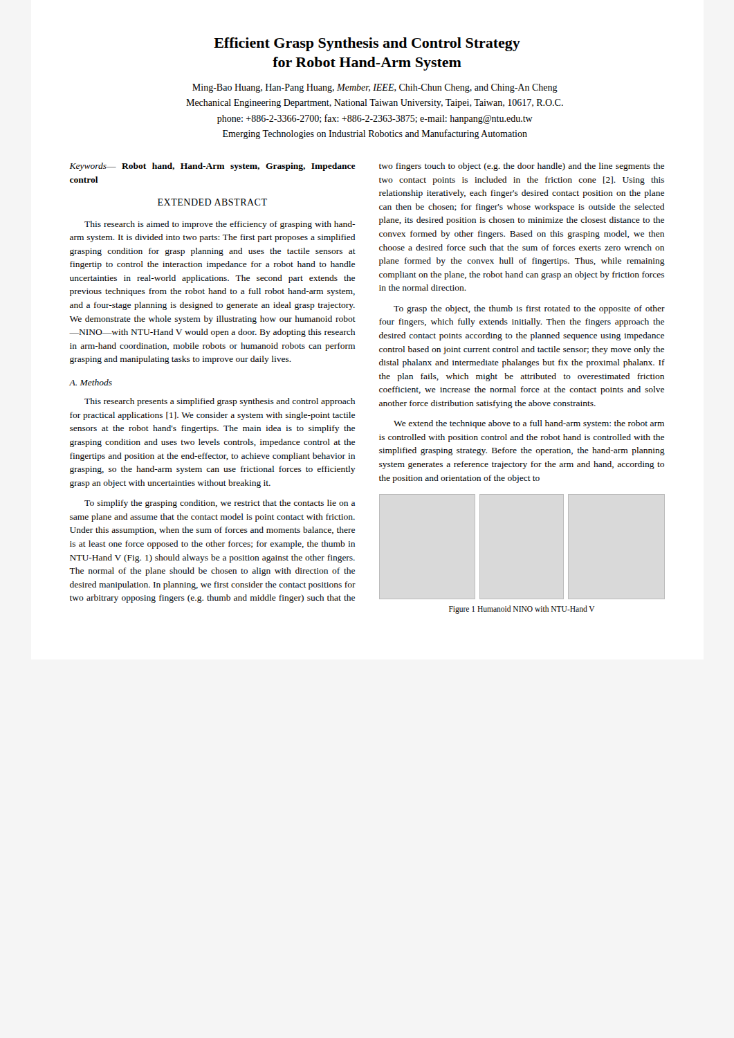Efficient Grasp Synthesis and Control Strategy
for Robot Hand‑Arm System
Ming-Bao Huang, Han-Pang Huang, Member, IEEE, Chih-Chun Cheng, and Ching-An Cheng
Mechanical Engineering Department, National Taiwan University, Taipei, Taiwan, 10617, R.O.C.
phone: +886-2-3366-2700; fax: +886-2-2363-3875; e-mail: hanpang@ntu.edu.tw
Emerging Technologies on Industrial Robotics and Manufacturing Automation
Keywords— Robot hand, Hand-Arm system, Grasping, Impedance control
EXTENDED ABSTRACT
This research is aimed to improve the efficiency of grasping with hand-arm system. It is divided into two parts: The first part proposes a simplified grasping condition for grasp planning and uses the tactile sensors at fingertip to control the interaction impedance for a robot hand to handle uncertainties in real-world applications. The second part extends the previous techniques from the robot hand to a full robot hand-arm system, and a four-stage planning is designed to generate an ideal grasp trajectory. We demonstrate the whole system by illustrating how our humanoid robot—NINO—with NTU-Hand V would open a door. By adopting this research in arm-hand coordination, mobile robots or humanoid robots can perform grasping and manipulating tasks to improve our daily lives.
A. Methods
This research presents a simplified grasp synthesis and control approach for practical applications [1]. We consider a system with single-point tactile sensors at the robot hand's fingertips. The main idea is to simplify the grasping condition and uses two levels controls, impedance control at the fingertips and position at the end-effector, to achieve compliant behavior in grasping, so the hand-arm system can use frictional forces to efficiently grasp an object with uncertainties without breaking it.
To simplify the grasping condition, we restrict that the contacts lie on a same plane and assume that the contact model is point contact with friction. Under this assumption, when the sum of forces and moments balance, there is at least one force opposed to the other forces; for example, the thumb in NTU-Hand V (Fig. 1) should always be a position against the other fingers. The normal of the plane should be chosen to align with direction of the desired manipulation. In planning, we first consider the contact positions for two arbitrary opposing fingers (e.g. thumb and middle finger) such that the two fingers touch to object (e.g. the door handle) and the line segments the two contact points is included in the friction cone [2]. Using this relationship iteratively, each finger's desired contact position on the plane can then be chosen; for finger's whose workspace is outside the selected plane, its desired position is chosen to minimize the closest distance to the convex formed by other fingers. Based on this grasping model, we then choose a desired force such that the sum of forces exerts zero wrench on plane formed by the convex hull of fingertips. Thus, while remaining compliant on the plane, the robot hand can grasp an object by friction forces in the normal direction.
To grasp the object, the thumb is first rotated to the opposite of other four fingers, which fully extends initially. Then the fingers approach the desired contact points according to the planned sequence using impedance control based on joint current control and tactile sensor; they move only the distal phalanx and intermediate phalanges but fix the proximal phalanx. If the plan fails, which might be attributed to overestimated friction coefficient, we increase the normal force at the contact points and solve another force distribution satisfying the above constraints.
We extend the technique above to a full hand-arm system: the robot arm is controlled with position control and the robot hand is controlled with the simplified grasping strategy. Before the operation, the hand-arm planning system generates a reference trajectory for the arm and hand, according to the position and orientation of the object to
Figure 1 Humanoid NINO with NTU-Hand V